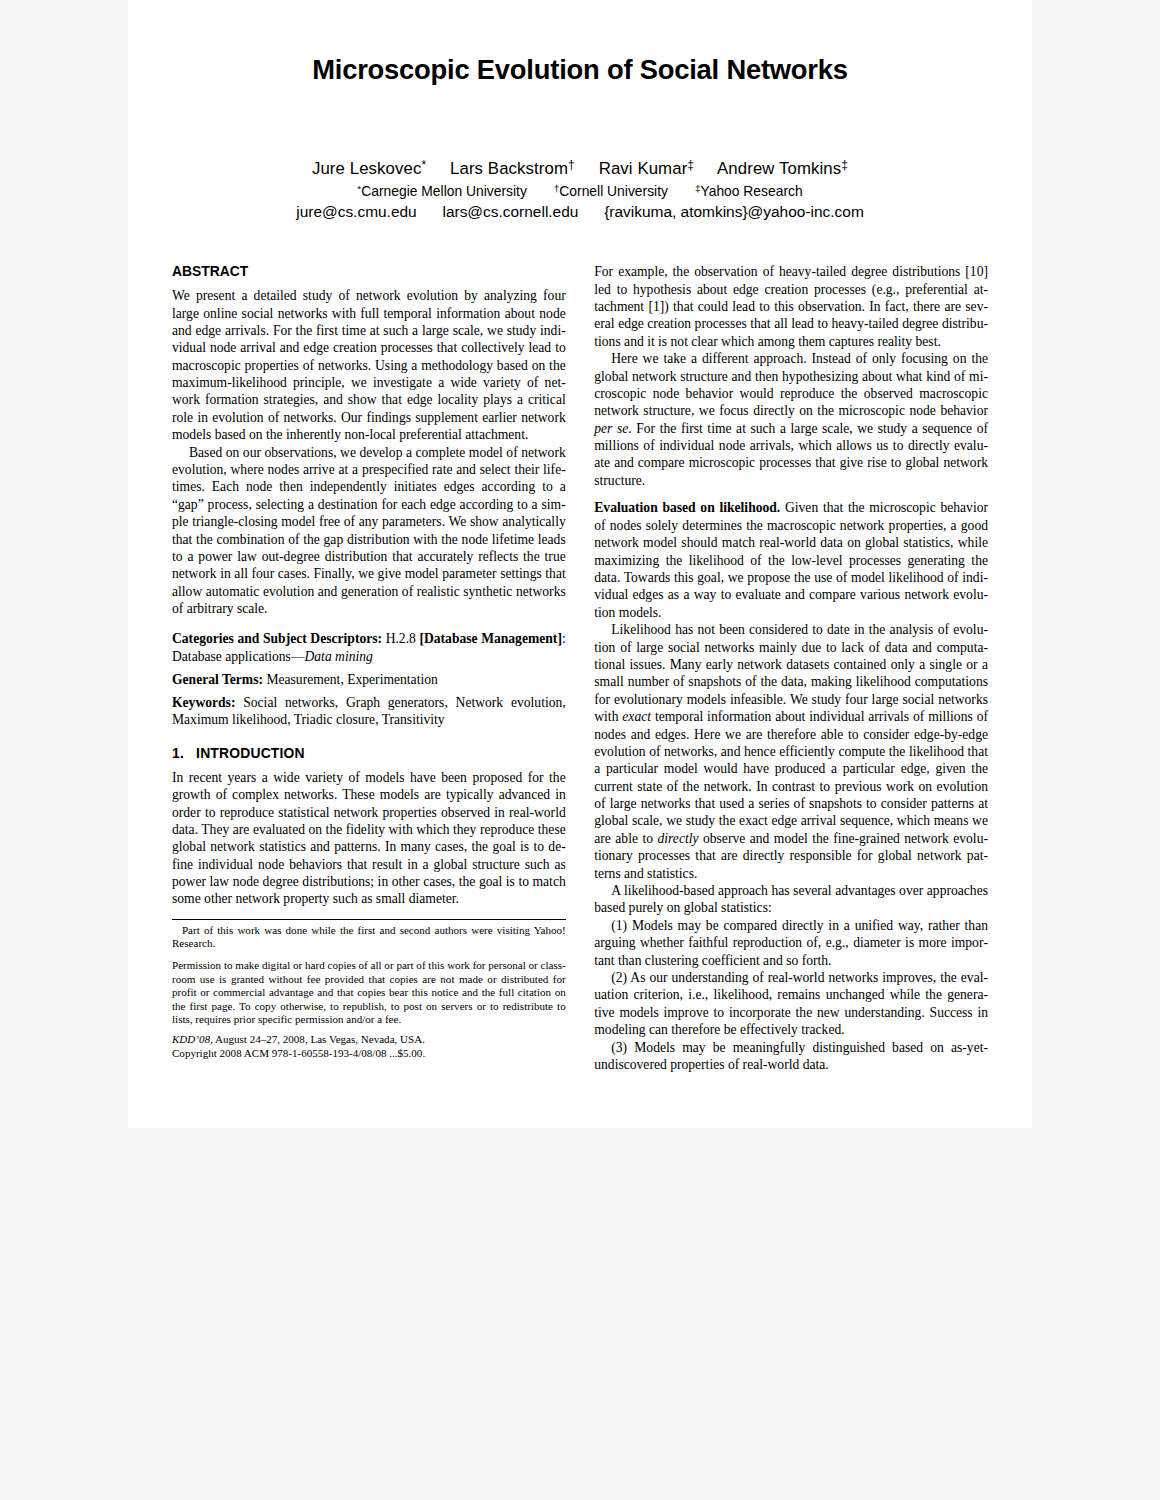Microscopic Evolution of Social Networks
Jure Leskovec* Lars Backstrom† Ravi Kumar‡ Andrew Tomkins‡
*Carnegie Mellon University †Cornell University ‡Yahoo Research
jure@cs.cmu.edu lars@cs.cornell.edu {ravikuma, atomkins}@yahoo-inc.com
ABSTRACT
We present a detailed study of network evolution by analyzing four large online social networks with full temporal information about node and edge arrivals. For the first time at such a large scale, we study individual node arrival and edge creation processes that collectively lead to macroscopic properties of networks. Using a methodology based on the maximum-likelihood principle, we investigate a wide variety of network formation strategies, and show that edge locality plays a critical role in evolution of networks. Our findings supplement earlier network models based on the inherently non-local preferential attachment.
Based on our observations, we develop a complete model of network evolution, where nodes arrive at a prespecified rate and select their lifetimes. Each node then independently initiates edges according to a “gap” process, selecting a destination for each edge according to a simple triangle-closing model free of any parameters. We show analytically that the combination of the gap distribution with the node lifetime leads to a power law out-degree distribution that accurately reflects the true network in all four cases. Finally, we give model parameter settings that allow automatic evolution and generation of realistic synthetic networks of arbitrary scale.
Categories and Subject Descriptors: H.2.8 [Database Management]: Database applications—Data mining
General Terms: Measurement, Experimentation
Keywords: Social networks, Graph generators, Network evolution, Maximum likelihood, Triadic closure, Transitivity
1. INTRODUCTION
In recent years a wide variety of models have been proposed for the growth of complex networks. These models are typically advanced in order to reproduce statistical network properties observed in real-world data. They are evaluated on the fidelity with which they reproduce these global network statistics and patterns. In many cases, the goal is to define individual node behaviors that result in a global structure such as power law node degree distributions; in other cases, the goal is to match some other network property such as small diameter.
Part of this work was done while the first and second authors were visiting Yahoo! Research.
Permission to make digital or hard copies of all or part of this work for personal or classroom use is granted without fee provided that copies are not made or distributed for profit or commercial advantage and that copies bear this notice and the full citation on the first page. To copy otherwise, to republish, to post on servers or to redistribute to lists, requires prior specific permission and/or a fee.
KDD’08, August 24–27, 2008, Las Vegas, Nevada, USA.
Copyright 2008 ACM 978-1-60558-193-4/08/08 ...$5.00.
For example, the observation of heavy-tailed degree distributions [10] led to hypothesis about edge creation processes (e.g., preferential attachment [1]) that could lead to this observation. In fact, there are several edge creation processes that all lead to heavy-tailed degree distributions and it is not clear which among them captures reality best.
Here we take a different approach. Instead of only focusing on the global network structure and then hypothesizing about what kind of microscopic node behavior would reproduce the observed macroscopic network structure, we focus directly on the microscopic node behavior per se. For the first time at such a large scale, we study a sequence of millions of individual node arrivals, which allows us to directly evaluate and compare microscopic processes that give rise to global network structure.
Evaluation based on likelihood. Given that the microscopic behavior of nodes solely determines the macroscopic network properties, a good network model should match real-world data on global statistics, while maximizing the likelihood of the low-level processes generating the data. Towards this goal, we propose the use of model likelihood of individual edges as a way to evaluate and compare various network evolution models.
Likelihood has not been considered to date in the analysis of evolution of large social networks mainly due to lack of data and computational issues. Many early network datasets contained only a single or a small number of snapshots of the data, making likelihood computations for evolutionary models infeasible. We study four large social networks with exact temporal information about individual arrivals of millions of nodes and edges. Here we are therefore able to consider edge-by-edge evolution of networks, and hence efficiently compute the likelihood that a particular model would have produced a particular edge, given the current state of the network. In contrast to previous work on evolution of large networks that used a series of snapshots to consider patterns at global scale, we study the exact edge arrival sequence, which means we are able to directly observe and model the fine-grained network evolutionary processes that are directly responsible for global network patterns and statistics.
A likelihood-based approach has several advantages over approaches based purely on global statistics:
(1) Models may be compared directly in a unified way, rather than arguing whether faithful reproduction of, e.g., diameter is more important than clustering coefficient and so forth.
(2) As our understanding of real-world networks improves, the evaluation criterion, i.e., likelihood, remains unchanged while the generative models improve to incorporate the new understanding. Success in modeling can therefore be effectively tracked.
(3) Models may be meaningfully distinguished based on as-yet-undiscovered properties of real-world data.